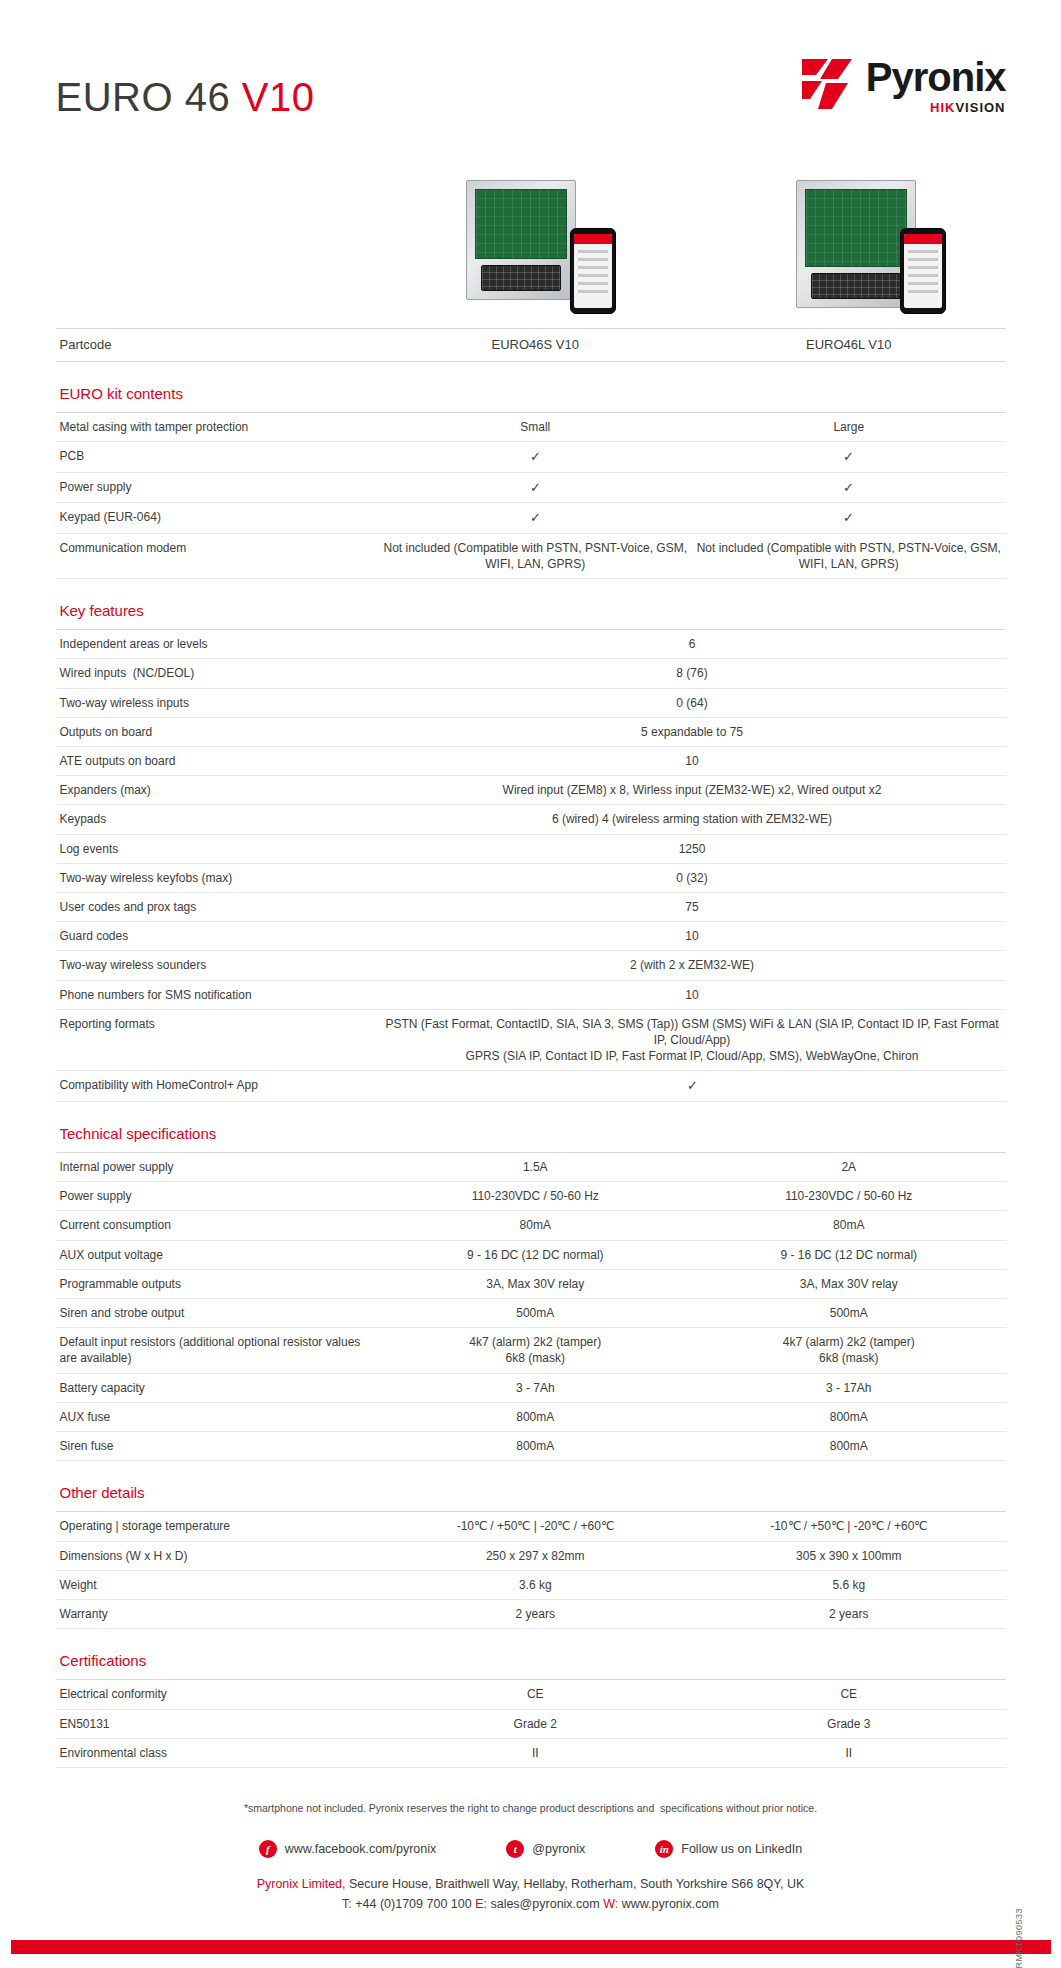EURO 46 V10
Pyronix
HIKVISION
| Partcode | EURO46S V10 | EURO46L V10 |
| EURO kit contents |
| Metal casing with tamper protection | Small | Large |
| PCB | ✓ | ✓ |
| Power supply | ✓ | ✓ |
| Keypad (EUR-064) | ✓ | ✓ |
| Communication modem | Not included (Compatible with PSTN, PSNT-Voice, GSM, WIFI, LAN, GPRS) | Not included (Compatible with PSTN, PSTN-Voice, GSM, WIFI, LAN, GPRS) |
| Key features |
| Independent areas or levels | 6 |
| Wired inputs (NC/DEOL) | 8 (76) |
| Two-way wireless inputs | 0 (64) |
| Outputs on board | 5 expandable to 75 |
| ATE outputs on board | 10 |
| Expanders (max) | Wired input (ZEM8) x 8, Wirless input (ZEM32-WE) x2, Wired output x2 |
| Keypads | 6 (wired) 4 (wireless arming station with ZEM32-WE) |
| Log events | 1250 |
| Two-way wireless keyfobs (max) | 0 (32) |
| User codes and prox tags | 75 |
| Guard codes | 10 |
| Two-way wireless sounders | 2 (with 2 x ZEM32-WE) |
| Phone numbers for SMS notification | 10 |
| Reporting formats | PSTN (Fast Format, ContactID, SIA, SIA 3, SMS (Tap)) GSM (SMS) WiFi & LAN (SIA IP, Contact ID IP, Fast Format IP, Cloud/App) GPRS (SIA IP, Contact ID IP, Fast Format IP, Cloud/App, SMS), WebWayOne, Chiron |
| Compatibility with HomeControl+ App | ✓ |
| Technical specifications |
| Internal power supply | 1.5A | 2A |
| Power supply | 110-230VDC / 50-60 Hz | 110-230VDC / 50-60 Hz |
| Current consumption | 80mA | 80mA |
| AUX output voltage | 9 - 16 DC (12 DC normal) | 9 - 16 DC (12 DC normal) |
| Programmable outputs | 3A, Max 30V relay | 3A, Max 30V relay |
| Siren and strobe output | 500mA | 500mA |
| Default input resistors (additional optional resistor values are available) | 4k7 (alarm) 2k2 (tamper) 6k8 (mask) | 4k7 (alarm) 2k2 (tamper) 6k8 (mask) |
| Battery capacity | 3 - 7Ah | 3 - 17Ah |
| AUX fuse | 800mA | 800mA |
| Siren fuse | 800mA | 800mA |
| Other details |
| Operating / storage temperature | -10℃ / +50℃ / -20℃ / +60℃ | -10℃ / +50℃ / -20℃ / +60℃ |
| Dimensions (W x H x D) | 250 x 297 x 82mm | 305 x 390 x 100mm |
| Weight | 3.6 kg | 5.6 kg |
| Warranty | 2 years | 2 years |
| Certifications |
| Electrical conformity | CE | CE |
| EN50131 | Grade 2 | Grade 3 |
| Environmental class | II | II |
*smartphone not included. Pyronix reserves the right to change product descriptions and specifications without prior notice.
f www.facebook.com/pyronix t @pyronix in Follow us on LinkedIn
Pyronix Limited, Secure House, Braithwell Way, Hellaby, Rotherham, South Yorkshire S66 8QY, UK
T: +44 (0)1709 700 100 E: sales@pyronix.com W: www.pyronix.com
RMKT090533